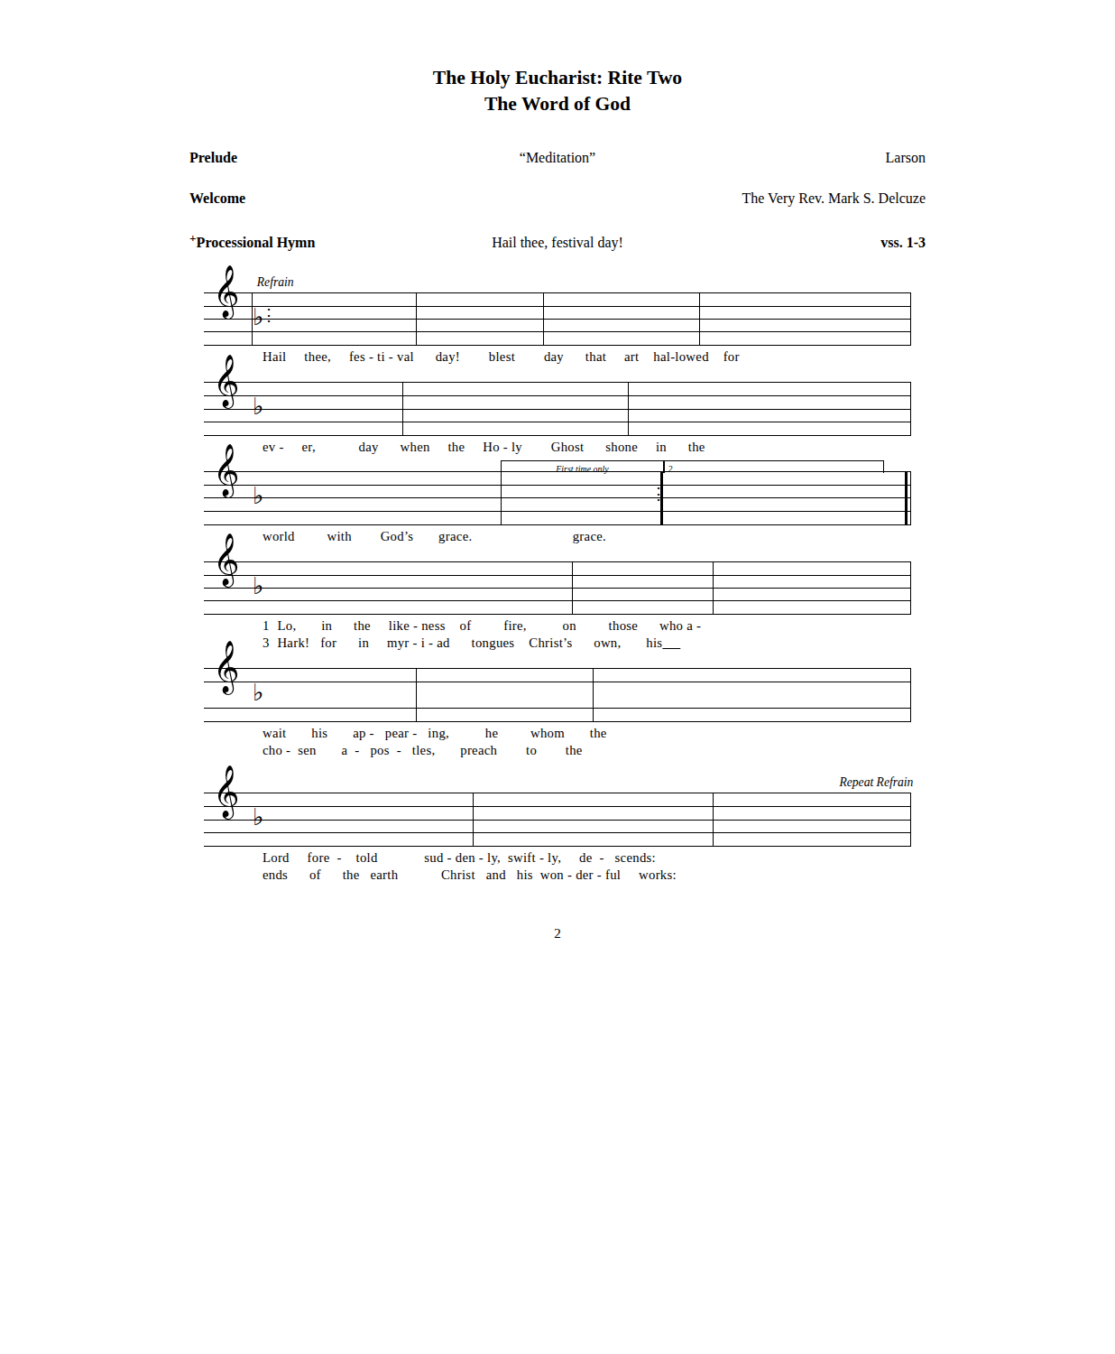The Holy Eucharist: Rite TwoThe Word of God
Prelude
“Meditation”
Larson
Welcome
The Very Rev. Mark S. Delcuze
+Processional Hymn
Hail thee, festival day!
vss. 1-3
Refrain
𝄞 ♭ ⋮
Hail thee, fes - ti - val day! blest day that art hal-lowed for
𝄞 ♭
ev - er, day when the Ho - ly Ghost shone in the
𝄞 ♭ First time only ⋮ 2
world with God’s grace. grace.
𝄞 ♭
1 Lo, in the like - ness of fire, on those who a -
3 Hark! for in myr - i - ad tongues Christ’s own, his
𝄞 ♭
wait his ap - pear - ing, he whom the
cho - sen a - pos - tles, preach to the
Repeat Refrain
𝄞 ♭
Lord fore - told sud - den - ly, swift - ly, de - scends:
ends of the earth Christ and his won - der - ful works:
2